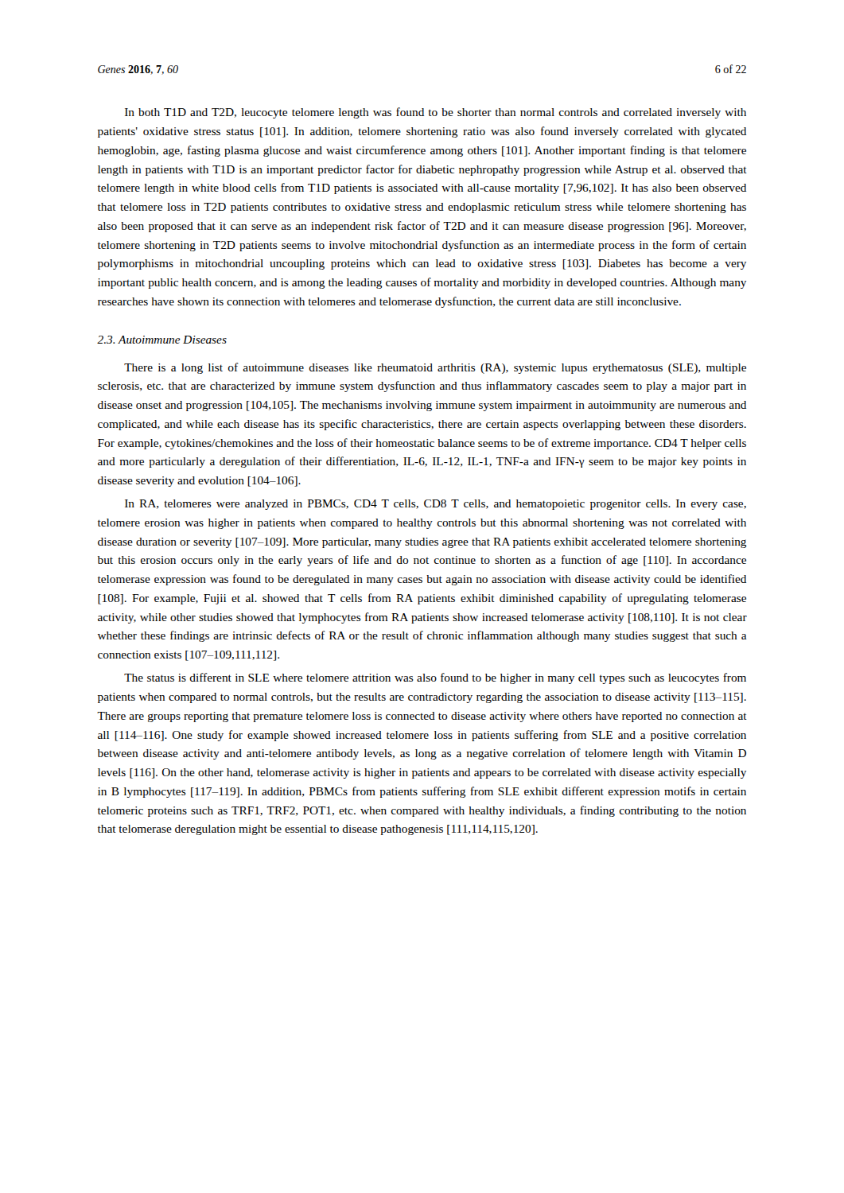Genes 2016, 7, 60 6 of 22
In both T1D and T2D, leucocyte telomere length was found to be shorter than normal controls and correlated inversely with patients' oxidative stress status [101]. In addition, telomere shortening ratio was also found inversely correlated with glycated hemoglobin, age, fasting plasma glucose and waist circumference among others [101]. Another important finding is that telomere length in patients with T1D is an important predictor factor for diabetic nephropathy progression while Astrup et al. observed that telomere length in white blood cells from T1D patients is associated with all-cause mortality [7,96,102]. It has also been observed that telomere loss in T2D patients contributes to oxidative stress and endoplasmic reticulum stress while telomere shortening has also been proposed that it can serve as an independent risk factor of T2D and it can measure disease progression [96]. Moreover, telomere shortening in T2D patients seems to involve mitochondrial dysfunction as an intermediate process in the form of certain polymorphisms in mitochondrial uncoupling proteins which can lead to oxidative stress [103]. Diabetes has become a very important public health concern, and is among the leading causes of mortality and morbidity in developed countries. Although many researches have shown its connection with telomeres and telomerase dysfunction, the current data are still inconclusive.
2.3. Autoimmune Diseases
There is a long list of autoimmune diseases like rheumatoid arthritis (RA), systemic lupus erythematosus (SLE), multiple sclerosis, etc. that are characterized by immune system dysfunction and thus inflammatory cascades seem to play a major part in disease onset and progression [104,105]. The mechanisms involving immune system impairment in autoimmunity are numerous and complicated, and while each disease has its specific characteristics, there are certain aspects overlapping between these disorders. For example, cytokines/chemokines and the loss of their homeostatic balance seems to be of extreme importance. CD4 T helper cells and more particularly a deregulation of their differentiation, IL-6, IL-12, IL-1, TNF-a and IFN-γ seem to be major key points in disease severity and evolution [104–106].
In RA, telomeres were analyzed in PBMCs, CD4 T cells, CD8 T cells, and hematopoietic progenitor cells. In every case, telomere erosion was higher in patients when compared to healthy controls but this abnormal shortening was not correlated with disease duration or severity [107–109]. More particular, many studies agree that RA patients exhibit accelerated telomere shortening but this erosion occurs only in the early years of life and do not continue to shorten as a function of age [110]. In accordance telomerase expression was found to be deregulated in many cases but again no association with disease activity could be identified [108]. For example, Fujii et al. showed that T cells from RA patients exhibit diminished capability of upregulating telomerase activity, while other studies showed that lymphocytes from RA patients show increased telomerase activity [108,110]. It is not clear whether these findings are intrinsic defects of RA or the result of chronic inflammation although many studies suggest that such a connection exists [107–109,111,112].
The status is different in SLE where telomere attrition was also found to be higher in many cell types such as leucocytes from patients when compared to normal controls, but the results are contradictory regarding the association to disease activity [113–115]. There are groups reporting that premature telomere loss is connected to disease activity where others have reported no connection at all [114–116]. One study for example showed increased telomere loss in patients suffering from SLE and a positive correlation between disease activity and anti-telomere antibody levels, as long as a negative correlation of telomere length with Vitamin D levels [116]. On the other hand, telomerase activity is higher in patients and appears to be correlated with disease activity especially in B lymphocytes [117–119]. In addition, PBMCs from patients suffering from SLE exhibit different expression motifs in certain telomeric proteins such as TRF1, TRF2, POT1, etc. when compared with healthy individuals, a finding contributing to the notion that telomerase deregulation might be essential to disease pathogenesis [111,114,115,120].